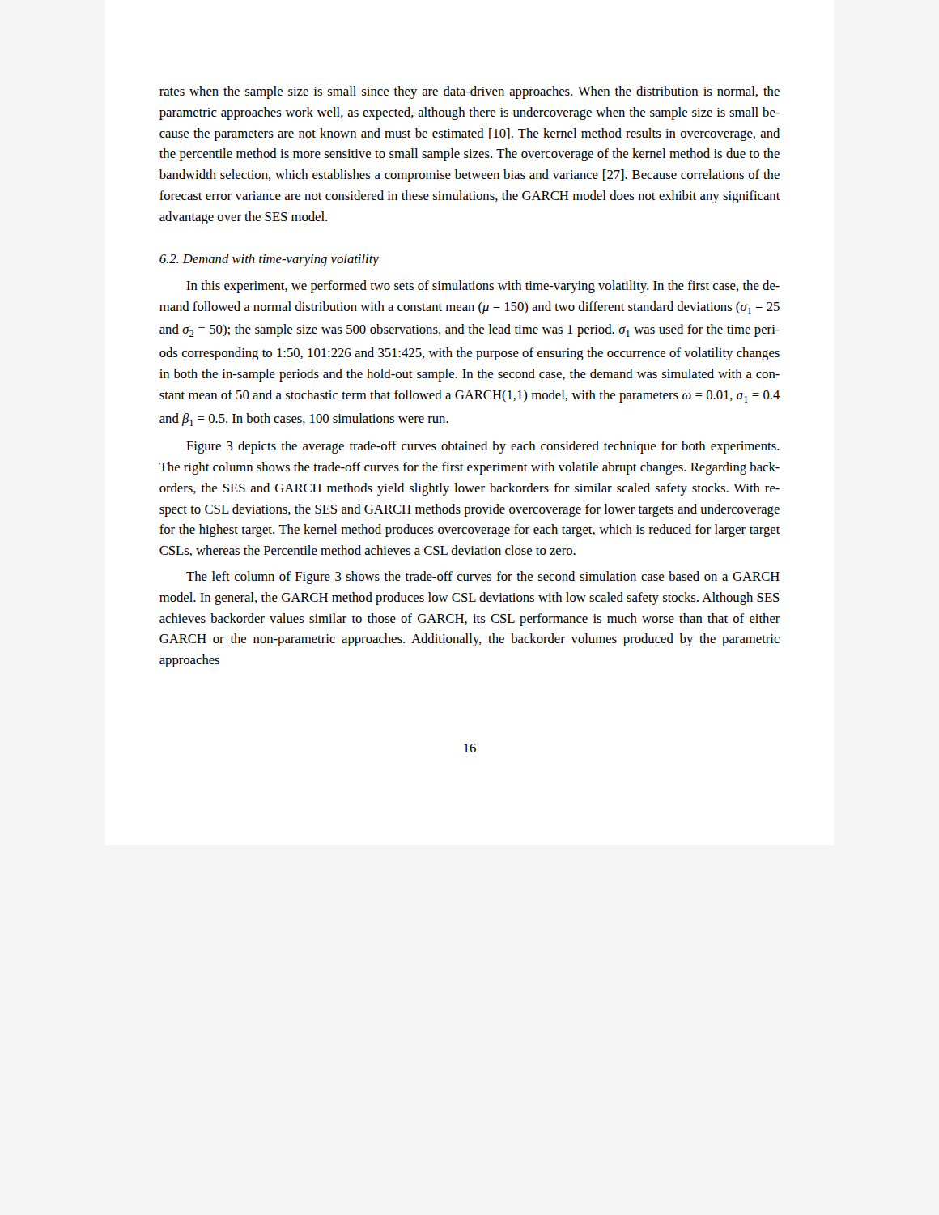rates when the sample size is small since they are data-driven approaches. When the distribution is normal, the parametric approaches work well, as expected, although there is undercoverage when the sample size is small because the parameters are not known and must be estimated [10]. The kernel method results in overcoverage, and the percentile method is more sensitive to small sample sizes. The overcoverage of the kernel method is due to the bandwidth selection, which establishes a compromise between bias and variance [27]. Because correlations of the forecast error variance are not considered in these simulations, the GARCH model does not exhibit any significant advantage over the SES model.
6.2. Demand with time-varying volatility
In this experiment, we performed two sets of simulations with time-varying volatility. In the first case, the demand followed a normal distribution with a constant mean (μ = 150) and two different standard deviations (σ1 = 25 and σ2 = 50); the sample size was 500 observations, and the lead time was 1 period. σ1 was used for the time periods corresponding to 1:50, 101:226 and 351:425, with the purpose of ensuring the occurrence of volatility changes in both the in-sample periods and the hold-out sample. In the second case, the demand was simulated with a constant mean of 50 and a stochastic term that followed a GARCH(1,1) model, with the parameters ω = 0.01, a1 = 0.4 and β1 = 0.5. In both cases, 100 simulations were run.
Figure 3 depicts the average trade-off curves obtained by each considered technique for both experiments. The right column shows the trade-off curves for the first experiment with volatile abrupt changes. Regarding backorders, the SES and GARCH methods yield slightly lower backorders for similar scaled safety stocks. With respect to CSL deviations, the SES and GARCH methods provide overcoverage for lower targets and undercoverage for the highest target. The kernel method produces overcoverage for each target, which is reduced for larger target CSLs, whereas the Percentile method achieves a CSL deviation close to zero.
The left column of Figure 3 shows the trade-off curves for the second simulation case based on a GARCH model. In general, the GARCH method produces low CSL deviations with low scaled safety stocks. Although SES achieves backorder values similar to those of GARCH, its CSL performance is much worse than that of either GARCH or the non-parametric approaches. Additionally, the backorder volumes produced by the parametric approaches
16